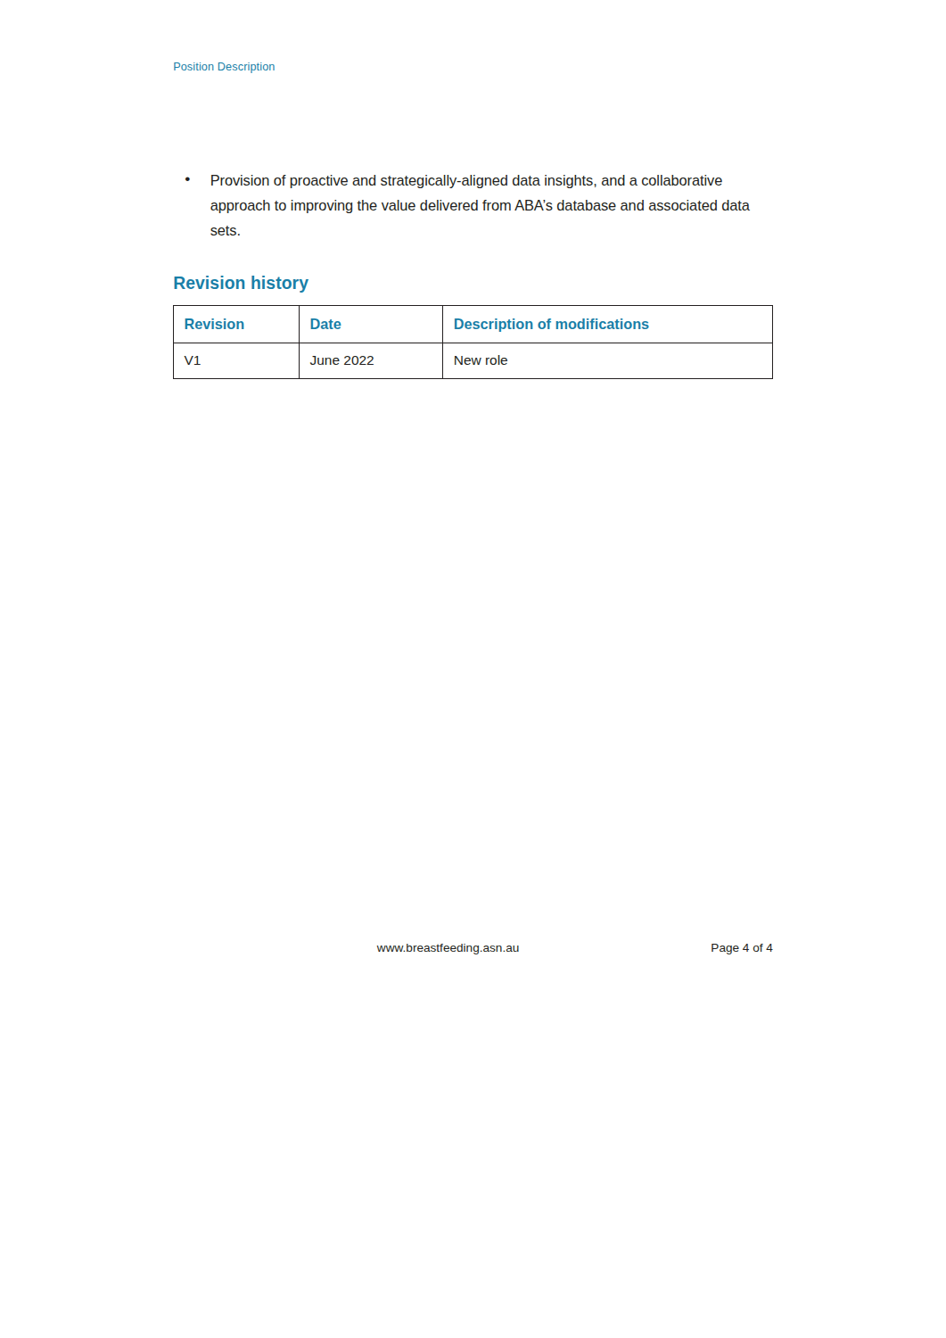Position Description
Provision of proactive and strategically-aligned data insights, and a collaborative approach to improving the value delivered from ABA’s database and associated data sets.
Revision history
| Revision | Date | Description of modifications |
| --- | --- | --- |
| V1 | June 2022 | New role |
www.breastfeeding.asn.au Page 4 of 4